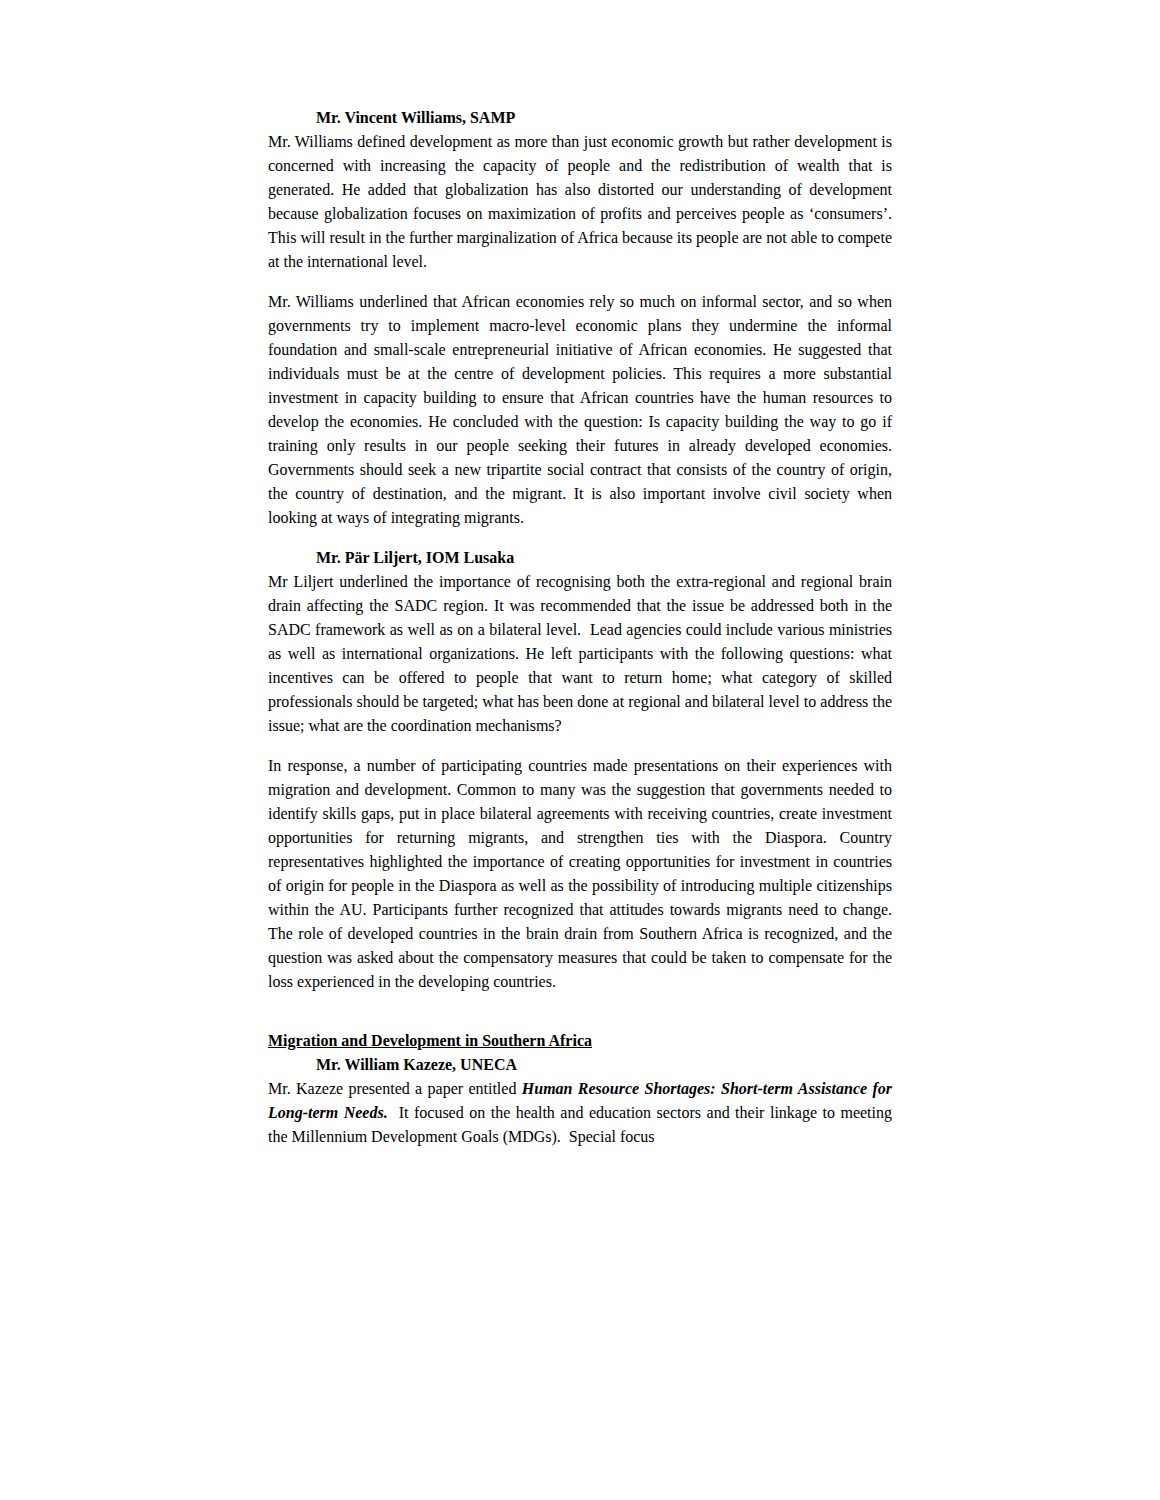Mr. Vincent Williams, SAMP
Mr. Williams defined development as more than just economic growth but rather development is concerned with increasing the capacity of people and the redistribution of wealth that is generated. He added that globalization has also distorted our understanding of development because globalization focuses on maximization of profits and perceives people as ‘consumers’. This will result in the further marginalization of Africa because its people are not able to compete at the international level.
Mr. Williams underlined that African economies rely so much on informal sector, and so when governments try to implement macro-level economic plans they undermine the informal foundation and small-scale entrepreneurial initiative of African economies. He suggested that individuals must be at the centre of development policies. This requires a more substantial investment in capacity building to ensure that African countries have the human resources to develop the economies. He concluded with the question: Is capacity building the way to go if training only results in our people seeking their futures in already developed economies. Governments should seek a new tripartite social contract that consists of the country of origin, the country of destination, and the migrant. It is also important involve civil society when looking at ways of integrating migrants.
Mr. Pär Liljert, IOM Lusaka
Mr Liljert underlined the importance of recognising both the extra-regional and regional brain drain affecting the SADC region. It was recommended that the issue be addressed both in the SADC framework as well as on a bilateral level. Lead agencies could include various ministries as well as international organizations. He left participants with the following questions: what incentives can be offered to people that want to return home; what category of skilled professionals should be targeted; what has been done at regional and bilateral level to address the issue; what are the coordination mechanisms?
In response, a number of participating countries made presentations on their experiences with migration and development. Common to many was the suggestion that governments needed to identify skills gaps, put in place bilateral agreements with receiving countries, create investment opportunities for returning migrants, and strengthen ties with the Diaspora. Country representatives highlighted the importance of creating opportunities for investment in countries of origin for people in the Diaspora as well as the possibility of introducing multiple citizenships within the AU. Participants further recognized that attitudes towards migrants need to change. The role of developed countries in the brain drain from Southern Africa is recognized, and the question was asked about the compensatory measures that could be taken to compensate for the loss experienced in the developing countries.
Migration and Development in Southern Africa
Mr. William Kazeze, UNECA
Mr. Kazeze presented a paper entitled Human Resource Shortages: Short-term Assistance for Long-term Needs. It focused on the health and education sectors and their linkage to meeting the Millennium Development Goals (MDGs). Special focus